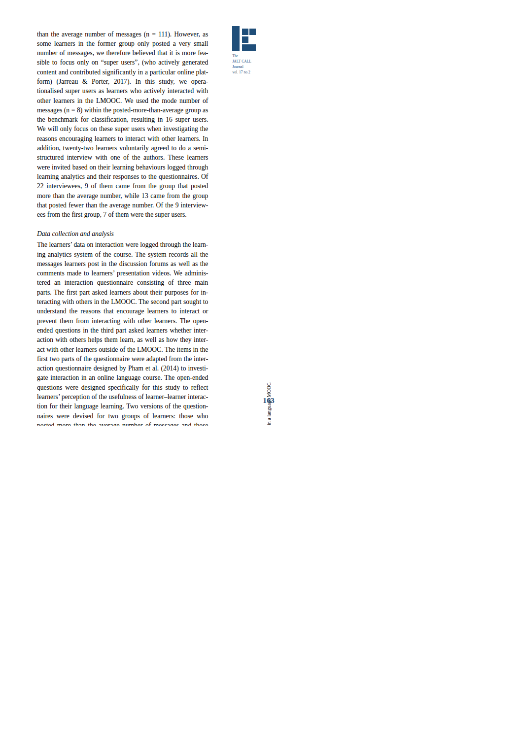The
JALT CALL
Journal
vol. 17 no.2
than the average number of messages (n = 111). However, as some learners in the former group only posted a very small number of messages, we therefore believed that it is more feasible to focus only on “super users”, (who actively generated content and contributed significantly in a particular online platform) (Jarreau & Porter, 2017). In this study, we operationalised super users as learners who actively interacted with other learners in the LMOOC. We used the mode number of messages (n = 8) within the posted-more-than-average group as the benchmark for classification, resulting in 16 super users. We will only focus on these super users when investigating the reasons encouraging learners to interact with other learners. In addition, twenty-two learners voluntarily agreed to do a semi-structured interview with one of the authors. These learners were invited based on their learning behaviours logged through learning analytics and their responses to the questionnaires. Of 22 interviewees, 9 of them came from the group that posted more than the average number, while 13 came from the group that posted fewer than the average number. Of the 9 interviewees from the first group, 7 of them were the super users.
Data collection and analysis
The learners’ data on interaction were logged through the learning analytics system of the course. The system records all the messages learners post in the discussion forums as well as the comments made to learners’ presentation videos. We administered an interaction questionnaire consisting of three main parts. The first part asked learners about their purposes for interacting with others in the LMOOC. The second part sought to understand the reasons that encourage learners to interact or prevent them from interacting with other learners. The open-ended questions in the third part asked learners whether interaction with others helps them learn, as well as how they interact with other learners outside of the LMOOC. The items in the first two parts of the questionnaire were adapted from the interaction questionnaire designed by Pham et al. (2014) to investigate interaction in an online language course. The open-ended questions were designed specifically for this study to reflect learners’ perception of the usefulness of learner–learner interaction for their language learning. Two versions of the questionnaires were devised for two groups of learners: those who posted more than the average number of messages and those who posted fewer than the average number of messages. Both questionnaires were similar in all aspects except for part 2 (interaction-related factors). While the questionnaire for those who posted more than the average number of messages asked them about factors encouraging them to interact in the LMOOC (see Appendix A), the questionnaire for those who posted fewer than the average number of messages asked them about factors preventing them from interacting in the LMOOC (see Appendix B).
To confirm the content validity, the questionnaire was checked by three specialists in online language learning for item objective congruence (IOC). The analysis yielded a value of .898, suggesting acceptable validity. The questionnaire was sent to all registered learners after the course ended (the course ran
Jitpaisarnwattana, Reinders & Darasawang: Interaction in a language MOOC
163